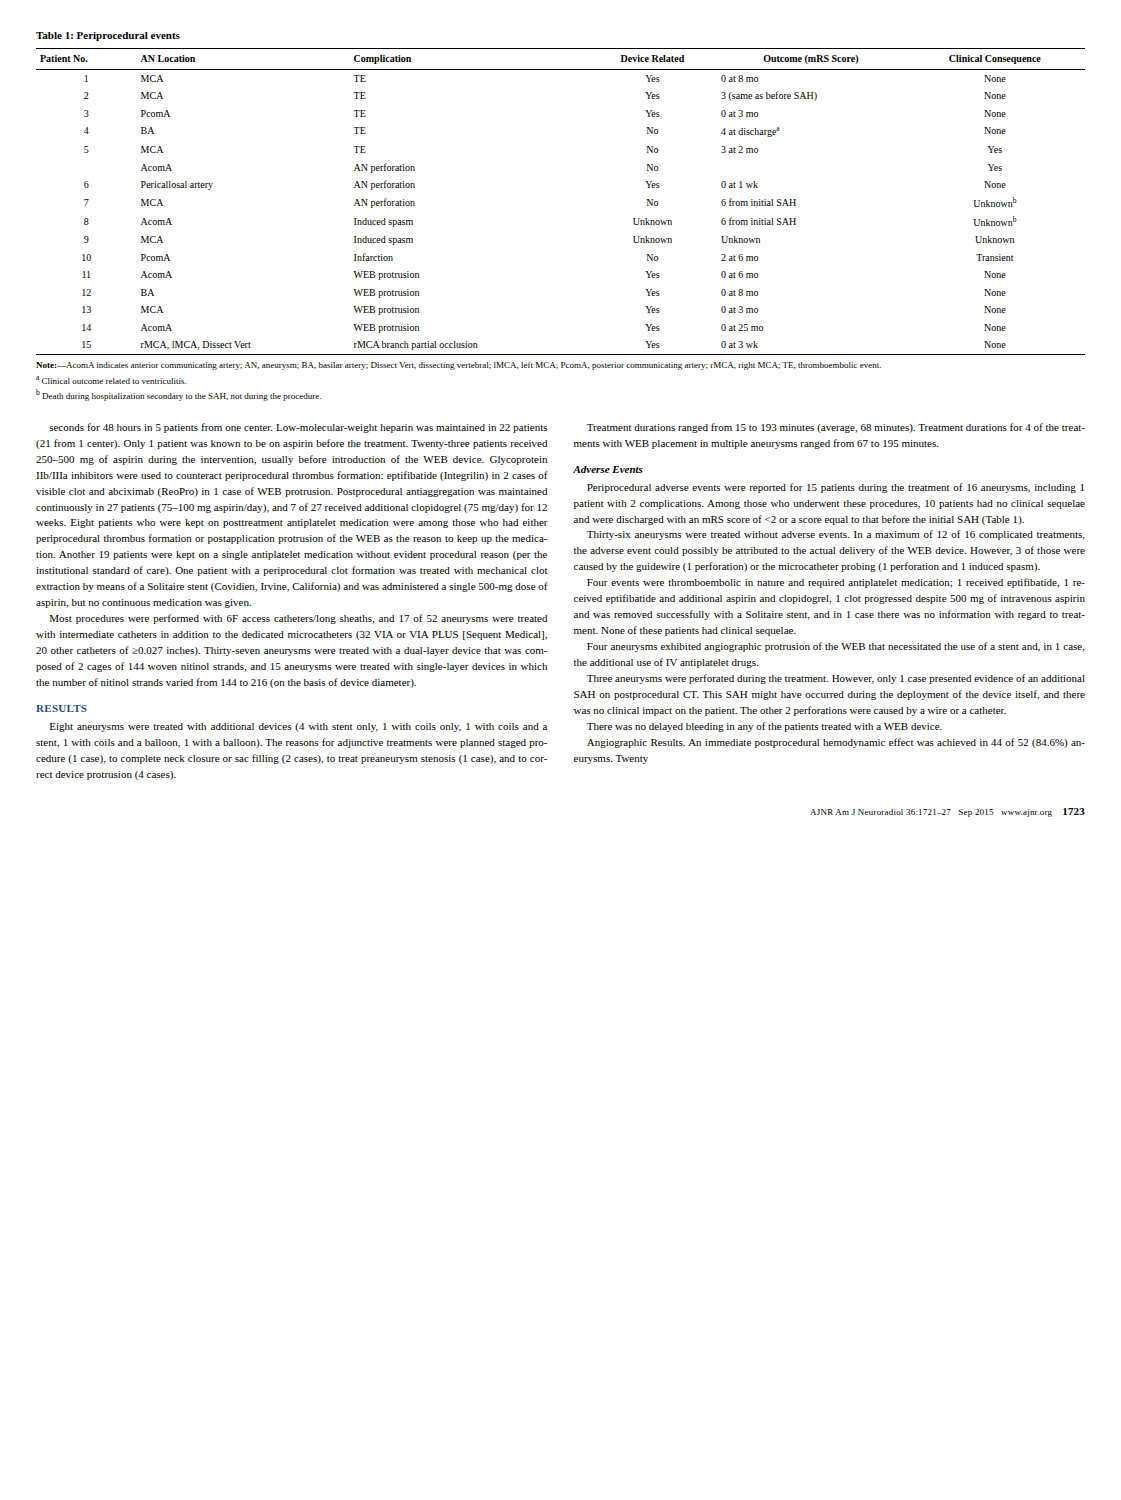Table 1: Periprocedural events
| Patient No. | AN Location | Complication | Device Related | Outcome (mRS Score) | Clinical Consequence |
| --- | --- | --- | --- | --- | --- |
| 1 | MCA | TE | Yes | 0 at 8 mo | None |
| 2 | MCA | TE | Yes | 3 (same as before SAH) | None |
| 3 | PcomA | TE | Yes | 0 at 3 mo | None |
| 4 | BA | TE | No | 4 at discharge a | None |
| 5 | MCA | TE | No | 3 at 2 mo | Yes |
| | AcomA | AN perforation | No | | Yes |
| 6 | Pericallosal artery | AN perforation | Yes | 0 at 1 wk | None |
| 7 | MCA | AN perforation | No | 6 from initial SAH | Unknown b |
| 8 | AcomA | Induced spasm | Unknown | 6 from initial SAH | Unknown b |
| 9 | MCA | Induced spasm | Unknown | Unknown | Unknown |
| 10 | PcomA | Infarction | No | 2 at 6 mo | Transient |
| 11 | AcomA | WEB protrusion | Yes | 0 at 6 mo | None |
| 12 | BA | WEB protrusion | Yes | 0 at 8 mo | None |
| 13 | MCA | WEB protrusion | Yes | 0 at 3 mo | None |
| 14 | AcomA | WEB protrusion | Yes | 0 at 25 mo | None |
| 15 | rMCA, lMCA, Dissect Vert | rMCA branch partial occlusion | Yes | 0 at 3 wk | None |
Note:—AcomA indicates anterior communicating artery; AN, aneurysm; BA, basilar artery; Dissect Vert, dissecting vertebral; lMCA, left MCA; PcomA, posterior communicating artery; rMCA, right MCA; TE, thromboembolic event.
a Clinical outcome related to ventriculitis.
b Death during hospitalization secondary to the SAH, not during the procedure.
seconds for 48 hours in 5 patients from one center. Low-molecular-weight heparin was maintained in 22 patients (21 from 1 center). Only 1 patient was known to be on aspirin before the treatment. Twenty-three patients received 250–500 mg of aspirin during the intervention, usually before introduction of the WEB device. Glycoprotein IIb/IIIa inhibitors were used to counteract periprocedural thrombus formation: eptifibatide (Integrilin) in 2 cases of visible clot and abciximab (ReoPro) in 1 case of WEB protrusion. Postprocedural antiaggregation was maintained continuously in 27 patients (75–100 mg aspirin/day), and 7 of 27 received additional clopidogrel (75 mg/day) for 12 weeks. Eight patients who were kept on posttreatment antiplatelet medication were among those who had either periprocedural thrombus formation or postapplication protrusion of the WEB as the reason to keep up the medication. Another 19 patients were kept on a single antiplatelet medication without evident procedural reason (per the institutional standard of care). One patient with a periprocedural clot formation was treated with mechanical clot extraction by means of a Solitaire stent (Covidien, Irvine, California) and was administered a single 500-mg dose of aspirin, but no continuous medication was given.
Most procedures were performed with 6F access catheters/long sheaths, and 17 of 52 aneurysms were treated with intermediate catheters in addition to the dedicated microcatheters (32 VIA or VIA PLUS [Sequent Medical], 20 other catheters of ≥0.027 inches). Thirty-seven aneurysms were treated with a dual-layer device that was composed of 2 cages of 144 woven nitinol strands, and 15 aneurysms were treated with single-layer devices in which the number of nitinol strands varied from 144 to 216 (on the basis of device diameter).
RESULTS
Eight aneurysms were treated with additional devices (4 with stent only, 1 with coils only, 1 with coils and a stent, 1 with coils and a balloon, 1 with a balloon). The reasons for adjunctive treatments were planned staged procedure (1 case), to complete neck closure or sac filling (2 cases), to treat preaneurysm stenosis (1 case), and to correct device protrusion (4 cases).
Treatment durations ranged from 15 to 193 minutes (average, 68 minutes). Treatment durations for 4 of the treatments with WEB placement in multiple aneurysms ranged from 67 to 195 minutes.
Adverse Events
Periprocedural adverse events were reported for 15 patients during the treatment of 16 aneurysms, including 1 patient with 2 complications. Among those who underwent these procedures, 10 patients had no clinical sequelae and were discharged with an mRS score of <2 or a score equal to that before the initial SAH (Table 1).
Thirty-six aneurysms were treated without adverse events. In a maximum of 12 of 16 complicated treatments, the adverse event could possibly be attributed to the actual delivery of the WEB device. However, 3 of those were caused by the guidewire (1 perforation) or the microcatheter probing (1 perforation and 1 induced spasm).
Four events were thromboembolic in nature and required antiplatelet medication; 1 received eptifibatide, 1 received eptifibatide and additional aspirin and clopidogrel, 1 clot progressed despite 500 mg of intravenous aspirin and was removed successfully with a Solitaire stent, and in 1 case there was no information with regard to treatment. None of these patients had clinical sequelae.
Four aneurysms exhibited angiographic protrusion of the WEB that necessitated the use of a stent and, in 1 case, the additional use of IV antiplatelet drugs.
Three aneurysms were perforated during the treatment. However, only 1 case presented evidence of an additional SAH on postprocedural CT. This SAH might have occurred during the deployment of the device itself, and there was no clinical impact on the patient. The other 2 perforations were caused by a wire or a catheter.
There was no delayed bleeding in any of the patients treated with a WEB device.
Angiographic Results. An immediate postprocedural hemodynamic effect was achieved in 44 of 52 (84.6%) aneurysms. Twenty
AJNR Am J Neuroradiol 36:1721–27 Sep 2015 www.ajnr.org1723